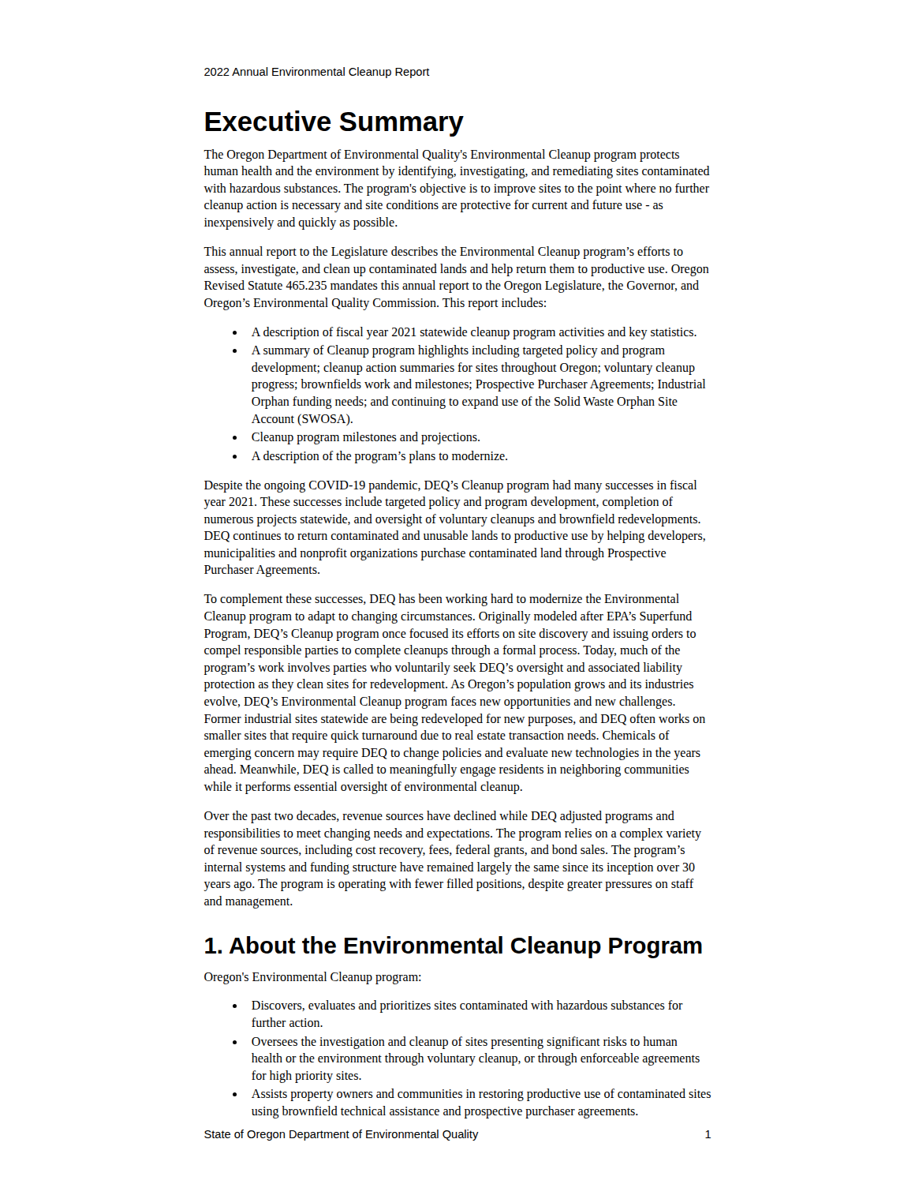2022 Annual Environmental Cleanup Report
Executive Summary
The Oregon Department of Environmental Quality's Environmental Cleanup program protects human health and the environment by identifying, investigating, and remediating sites contaminated with hazardous substances. The program's objective is to improve sites to the point where no further cleanup action is necessary and site conditions are protective for current and future use - as inexpensively and quickly as possible.
This annual report to the Legislature describes the Environmental Cleanup program’s efforts to assess, investigate, and clean up contaminated lands and help return them to productive use. Oregon Revised Statute 465.235 mandates this annual report to the Oregon Legislature, the Governor, and Oregon’s Environmental Quality Commission. This report includes:
A description of fiscal year 2021 statewide cleanup program activities and key statistics.
A summary of Cleanup program highlights including targeted policy and program development; cleanup action summaries for sites throughout Oregon; voluntary cleanup progress; brownfields work and milestones; Prospective Purchaser Agreements; Industrial Orphan funding needs; and continuing to expand use of the Solid Waste Orphan Site Account (SWOSA).
Cleanup program milestones and projections.
A description of the program’s plans to modernize.
Despite the ongoing COVID-19 pandemic, DEQ’s Cleanup program had many successes in fiscal year 2021. These successes include targeted policy and program development, completion of numerous projects statewide, and oversight of voluntary cleanups and brownfield redevelopments. DEQ continues to return contaminated and unusable lands to productive use by helping developers, municipalities and nonprofit organizations purchase contaminated land through Prospective Purchaser Agreements.
To complement these successes, DEQ has been working hard to modernize the Environmental Cleanup program to adapt to changing circumstances. Originally modeled after EPA’s Superfund Program, DEQ’s Cleanup program once focused its efforts on site discovery and issuing orders to compel responsible parties to complete cleanups through a formal process. Today, much of the program’s work involves parties who voluntarily seek DEQ’s oversight and associated liability protection as they clean sites for redevelopment. As Oregon’s population grows and its industries evolve, DEQ’s Environmental Cleanup program faces new opportunities and new challenges. Former industrial sites statewide are being redeveloped for new purposes, and DEQ often works on smaller sites that require quick turnaround due to real estate transaction needs. Chemicals of emerging concern may require DEQ to change policies and evaluate new technologies in the years ahead. Meanwhile, DEQ is called to meaningfully engage residents in neighboring communities while it performs essential oversight of environmental cleanup.
Over the past two decades, revenue sources have declined while DEQ adjusted programs and responsibilities to meet changing needs and expectations. The program relies on a complex variety of revenue sources, including cost recovery, fees, federal grants, and bond sales. The program’s internal systems and funding structure have remained largely the same since its inception over 30 years ago. The program is operating with fewer filled positions, despite greater pressures on staff and management.
1. About the Environmental Cleanup Program
Oregon's Environmental Cleanup program:
Discovers, evaluates and prioritizes sites contaminated with hazardous substances for further action.
Oversees the investigation and cleanup of sites presenting significant risks to human health or the environment through voluntary cleanup, or through enforceable agreements for high priority sites.
Assists property owners and communities in restoring productive use of contaminated sites using brownfield technical assistance and prospective purchaser agreements.
State of Oregon Department of Environmental Quality 1